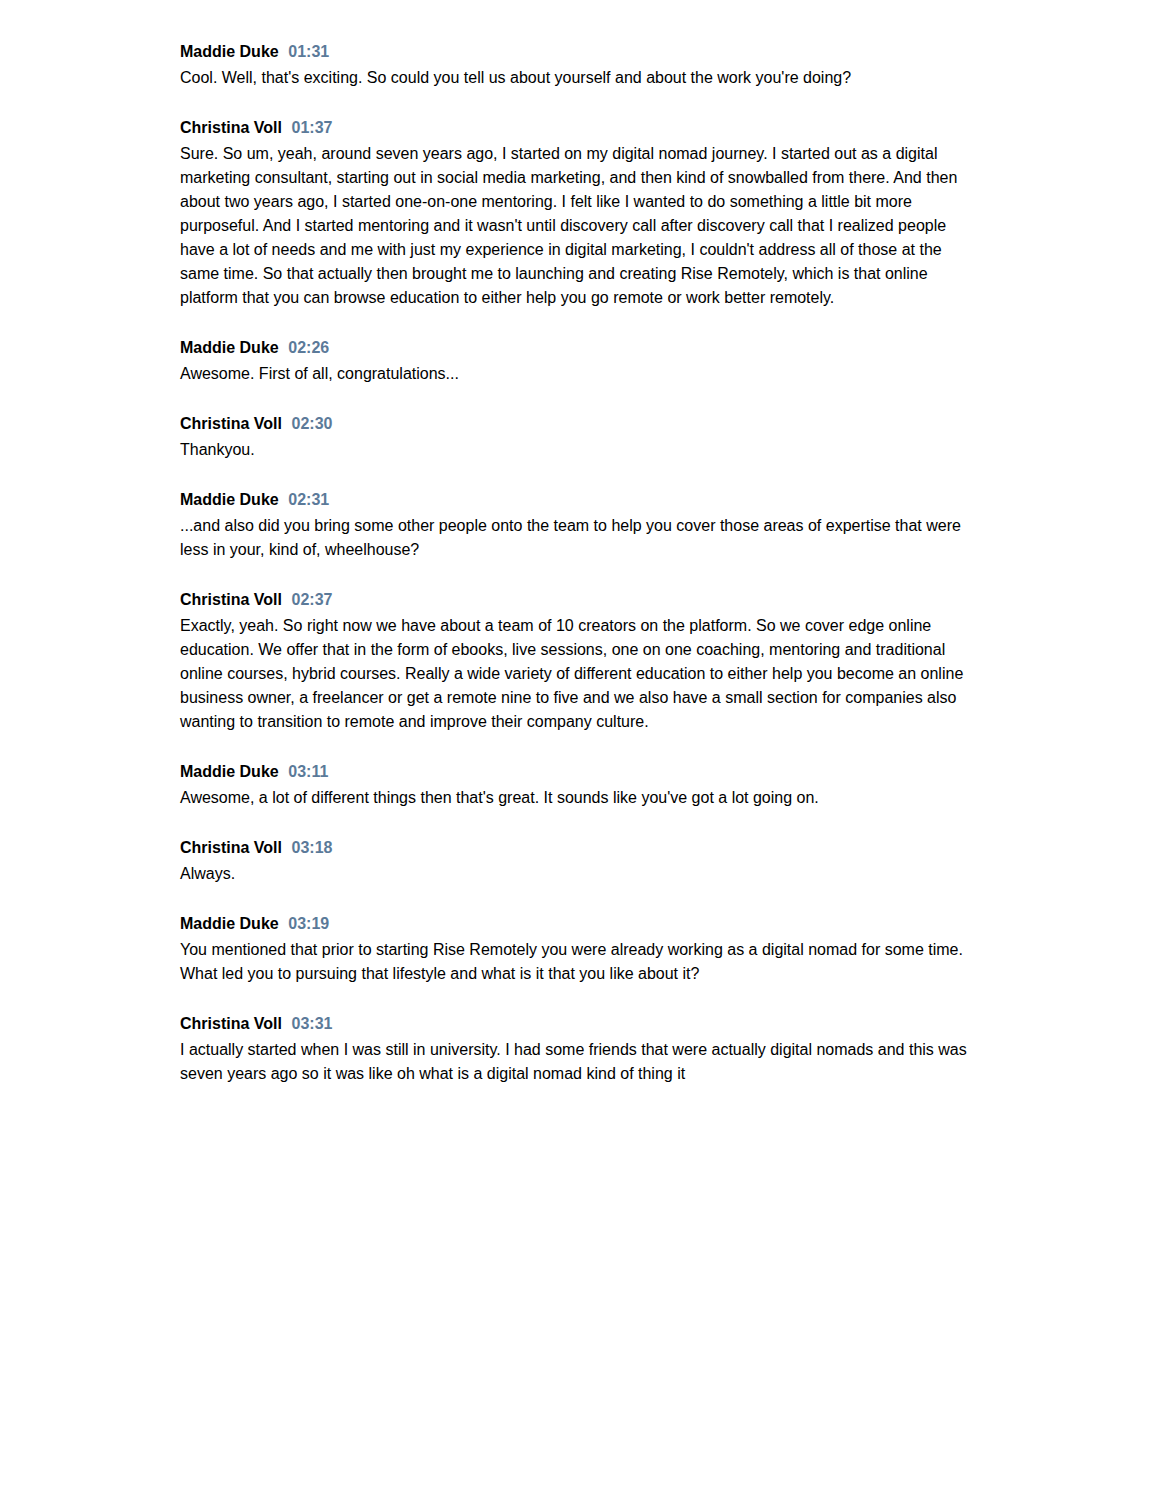Maddie Duke 01:31
Cool. Well, that's exciting. So could you tell us about yourself and about the work you're doing?
Christina Voll 01:37
Sure. So um, yeah, around seven years ago, I started on my digital nomad journey. I started out as a digital marketing consultant, starting out in social media marketing, and then kind of snowballed from there. And then about two years ago, I started one-on-one mentoring. I felt like I wanted to do something a little bit more purposeful. And I started mentoring and it wasn't until discovery call after discovery call that I realized people have a lot of needs and me with just my experience in digital marketing, I couldn't address all of those at the same time. So that actually then brought me to launching and creating Rise Remotely, which is that online platform that you can browse education to either help you go remote or work better remotely.
Maddie Duke 02:26
Awesome. First of all, congratulations...
Christina Voll 02:30
Thankyou.
Maddie Duke 02:31
...and also did you bring some other people onto the team to help you cover those areas of expertise that were less in your, kind of, wheelhouse?
Christina Voll 02:37
Exactly, yeah. So right now we have about a team of 10 creators on the platform. So we cover edge online education. We offer that in the form of ebooks, live sessions, one on one coaching, mentoring and traditional online courses, hybrid courses. Really a wide variety of different education to either help you become an online business owner, a freelancer or get a remote nine to five and we also have a small section for companies also wanting to transition to remote and improve their company culture.
Maddie Duke 03:11
Awesome, a lot of different things then that's great. It sounds like you've got a lot going on.
Christina Voll 03:18
Always.
Maddie Duke 03:19
You mentioned that prior to starting Rise Remotely you were already working as a digital nomad for some time. What led you to pursuing that lifestyle and what is it that you like about it?
Christina Voll 03:31
I actually started when I was still in university. I had some friends that were actually digital nomads and this was seven years ago so it was like oh what is a digital nomad kind of thing it